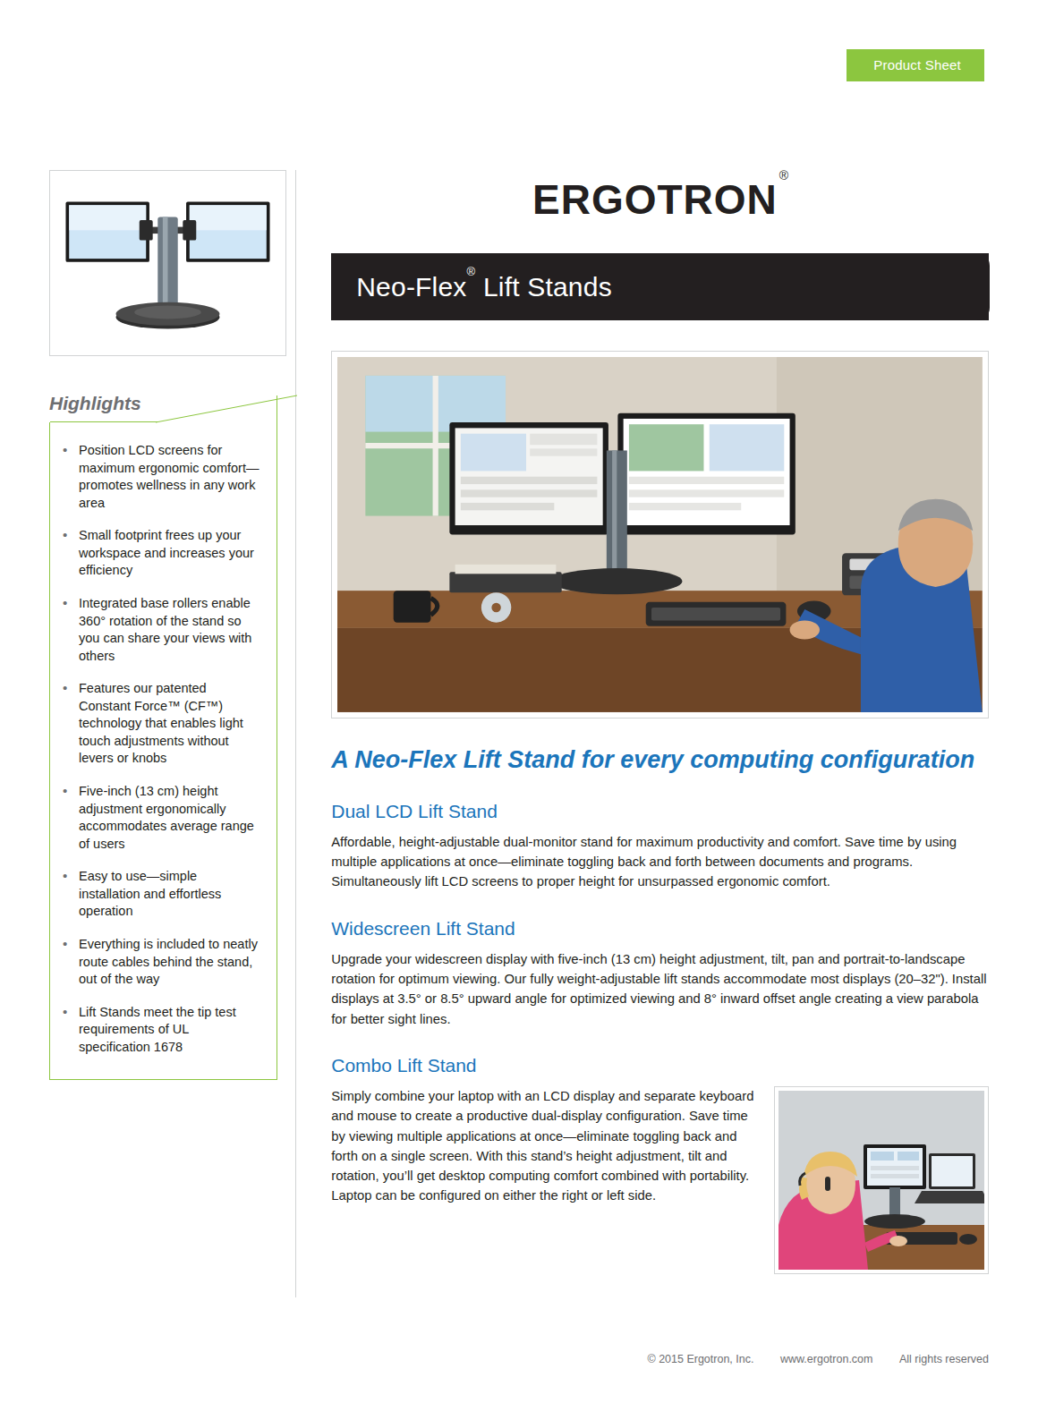Product Sheet
Highlights
Position LCD screens for maximum ergonomic comfort—promotes wellness in any work area
Small footprint frees up your workspace and increases your efficiency
Integrated base rollers enable 360° rotation of the stand so you can share your views with others
Features our patented Constant Force™ (CF™) technology that enables light touch adjustments without levers or knobs
Five-inch (13 cm) height adjustment ergonomically accommodates average range of users
Easy to use—simple installation and effortless operation
Everything is included to neatly route cables behind the stand, out of the way
Lift Stands meet the tip test requirements of UL specification 1678
ERGOTRON®
Neo-Flex® Lift Stands
A Neo-Flex Lift Stand for every computing configuration
Dual LCD Lift Stand
Affordable, height-adjustable dual-monitor stand for maximum productivity and comfort. Save time by using multiple applications at once—eliminate toggling back and forth between documents and programs. Simultaneously lift LCD screens to proper height for unsurpassed ergonomic comfort.
Widescreen Lift Stand
Upgrade your widescreen display with five-inch (13 cm) height adjustment, tilt, pan and portrait-to-landscape rotation for optimum viewing. Our fully weight-adjustable lift stands accommodate most displays (20–32"). Install displays at 3.5° or 8.5° upward angle for optimized viewing and 8° inward offset angle creating a view parabola for better sight lines.
Combo Lift Stand
Simply combine your laptop with an LCD display and separate keyboard and mouse to create a productive dual-display configuration. Save time by viewing multiple applications at once—eliminate toggling back and forth on a single screen. With this stand’s height adjustment, tilt and rotation, you’ll get desktop computing comfort combined with portability. Laptop can be configured on either the right or left side.
© 2015 Ergotron, Inc. www.ergotron.com All rights reserved